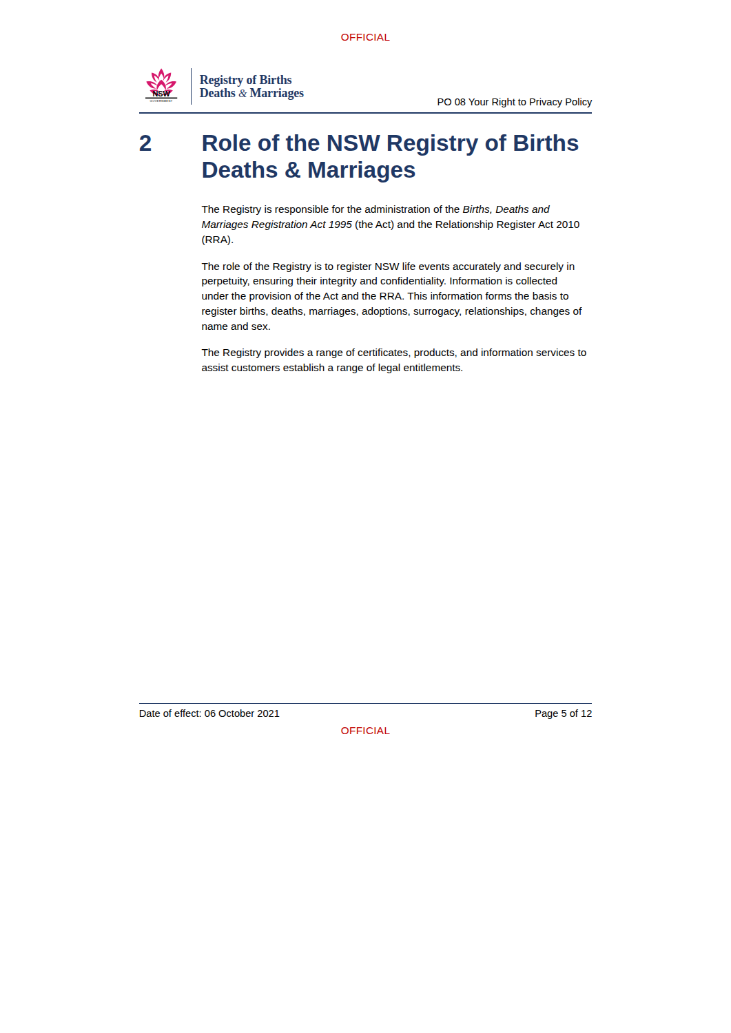OFFICIAL
NSW GOVERNMENT
Registry of Births
Deaths & Marriages
PO 08 Your Right to Privacy Policy
2 Role of the NSW Registry of Births Deaths & Marriages
The Registry is responsible for the administration of the Births, Deaths and Marriages Registration Act 1995 (the Act) and the Relationship Register Act 2010 (RRA).
The role of the Registry is to register NSW life events accurately and securely in perpetuity, ensuring their integrity and confidentiality. Information is collected under the provision of the Act and the RRA. This information forms the basis to register births, deaths, marriages, adoptions, surrogacy, relationships, changes of name and sex.
The Registry provides a range of certificates, products, and information services to assist customers establish a range of legal entitlements.
Date of effect: 06 October 2021 Page 5 of 12
OFFICIAL